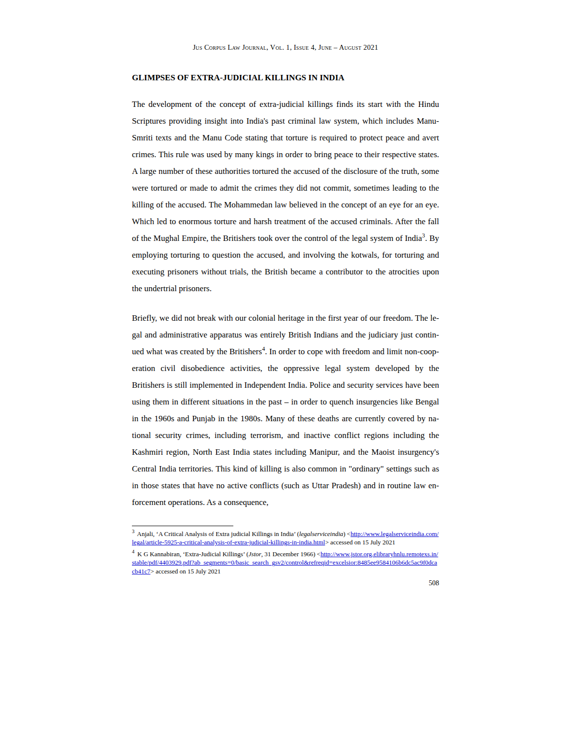Jus Corpus Law Journal, Vol. 1, Issue 4, June – August 2021
GLIMPSES OF EXTRA-JUDICIAL KILLINGS IN INDIA
The development of the concept of extra-judicial killings finds its start with the Hindu Scriptures providing insight into India's past criminal law system, which includes Manu-Smriti texts and the Manu Code stating that torture is required to protect peace and avert crimes. This rule was used by many kings in order to bring peace to their respective states. A large number of these authorities tortured the accused of the disclosure of the truth, some were tortured or made to admit the crimes they did not commit, sometimes leading to the killing of the accused. The Mohammedan law believed in the concept of an eye for an eye. Which led to enormous torture and harsh treatment of the accused criminals. After the fall of the Mughal Empire, the Britishers took over the control of the legal system of India3. By employing torturing to question the accused, and involving the kotwals, for torturing and executing prisoners without trials, the British became a contributor to the atrocities upon the undertrial prisoners.
Briefly, we did not break with our colonial heritage in the first year of our freedom. The legal and administrative apparatus was entirely British Indians and the judiciary just continued what was created by the Britishers4. In order to cope with freedom and limit non-cooperation civil disobedience activities, the oppressive legal system developed by the Britishers is still implemented in Independent India. Police and security services have been using them in different situations in the past – in order to quench insurgencies like Bengal in the 1960s and Punjab in the 1980s. Many of these deaths are currently covered by national security crimes, including terrorism, and inactive conflict regions including the Kashmiri region, North East India states including Manipur, and the Maoist insurgency's Central India territories. This kind of killing is also common in "ordinary" settings such as in those states that have no active conflicts (such as Uttar Pradesh) and in routine law enforcement operations. As a consequence,
3 Anjali, ‘A Critical Analysis of Extra judicial Killings in India’ (legalserviceindia) <http://www.legalserviceindia.com/legal/article-5925-a-critical-analysis-of-extra-judicial-killings-in-india.html> accessed on 15 July 2021
4 K G Kannabiran, ‘Extra-Judicial Killings’ (Jstor, 31 December 1966) <http://www.jstor.org.elibraryhnlu.remotexs.in/stable/pdf/4403929.pdf?ab_segments=0/basic_search_gsv2/control&refreqid=excelsior:8485ee9584106b6dc5ac9f0dcacb41c7> accessed on 15 July 2021
508